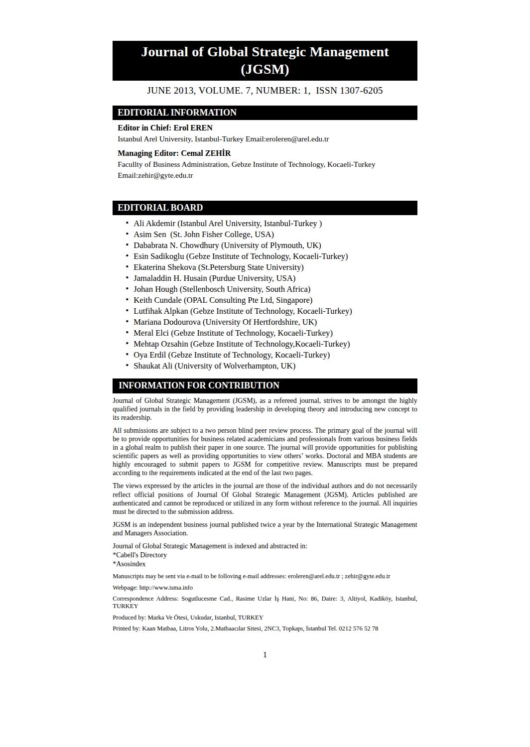Journal of Global Strategic Management (JGSM)
JUNE 2013, VOLUME. 7, NUMBER: 1, ISSN 1307-6205
EDITORIAL INFORMATION
Editor in Chief: Erol EREN
Istanbul Arel University, Istanbul-Turkey Email:eroleren@arel.edu.tr
Managing Editor: Cemal ZEHİR
Facullty of Business Administration, Gebze Institute of Technology, Kocaeli-Turkey
Email:zehir@gyte.edu.tr
EDITORIAL BOARD
Ali Akdemir (Istanbul Arel University, Istanbul-Turkey )
Asim Sen (St. John Fisher College, USA)
Dababrata N. Chowdhury (University of Plymouth, UK)
Esin Sadikoglu (Gebze Institute of Technology, Kocaeli-Turkey)
Ekaterina Shekova (St.Petersburg State University)
Jamaladdin H. Husain (Purdue University, USA)
Johan Hough (Stellenbosch University, South Africa)
Keith Cundale (OPAL Consulting Pte Ltd, Singapore)
Lutfihak Alpkan (Gebze Institute of Technology, Kocaeli-Turkey)
Mariana Dodourova (University Of Hertfordshire, UK)
Meral Elci (Gebze Institute of Technology, Kocaeli-Turkey)
Mehtap Ozsahin (Gebze Institute of Technology,Kocaeli-Turkey)
Oya Erdil (Gebze Institute of Technology, Kocaeli-Turkey)
Shaukat Ali (University of Wolverhampton, UK)
INFORMATION FOR CONTRIBUTION
Journal of Global Strategic Management (JGSM), as a refereed journal, strives to be amongst the highly qualified journals in the field by providing leadership in developing theory and introducing new concept to its readership.
All submissions are subject to a two person blind peer review process. The primary goal of the journal will be to provide opportunities for business related academicians and professionals from various business fields in a global realm to publish their paper in one source. The journal will provide opportunities for publishing scientific papers as well as providing opportunities to view others’ works. Doctoral and MBA students are highly encouraged to submit papers to JGSM for competitive review. Manuscripts must be prepared according to the requirements indicated at the end of the last two pages.
The views expressed by the articles in the journal are those of the individual authors and do not necessarily reflect official positions of Journal Of Global Strategic Management (JGSM). Articles published are authenticated and cannot be reproduced or utilized in any form without reference to the journal. All inquiries must be directed to the submission address.
JGSM is an independent business journal published twice a year by the International Strategic Management and Managers Association.
Journal of Global Strategic Management is indexed and abstracted in:
*Cabell's Directory
*Asosindex
Manuscripts may be sent via e-mail to be folloving e-mail addresses: eroleren@arel.edu.tr ; zehir@gyte.edu.tr
Webpage: http://www.isma.info
Correspondence Address: Sogutlucesme Cad., Rasime Uzlar İş Hani, No: 86, Daire: 3, Altiyol, Kadiköy, Istanbul, TURKEY
Produced by: Marka Ve Ötesi, Uskudar, Istanbul, TURKEY
Printed by: Kaan Matbaa, Litros Yolu, 2.Matbaacılar Sitesi, 2NC3, Topkapı, İstanbul Tel. 0212 576 52 78
1